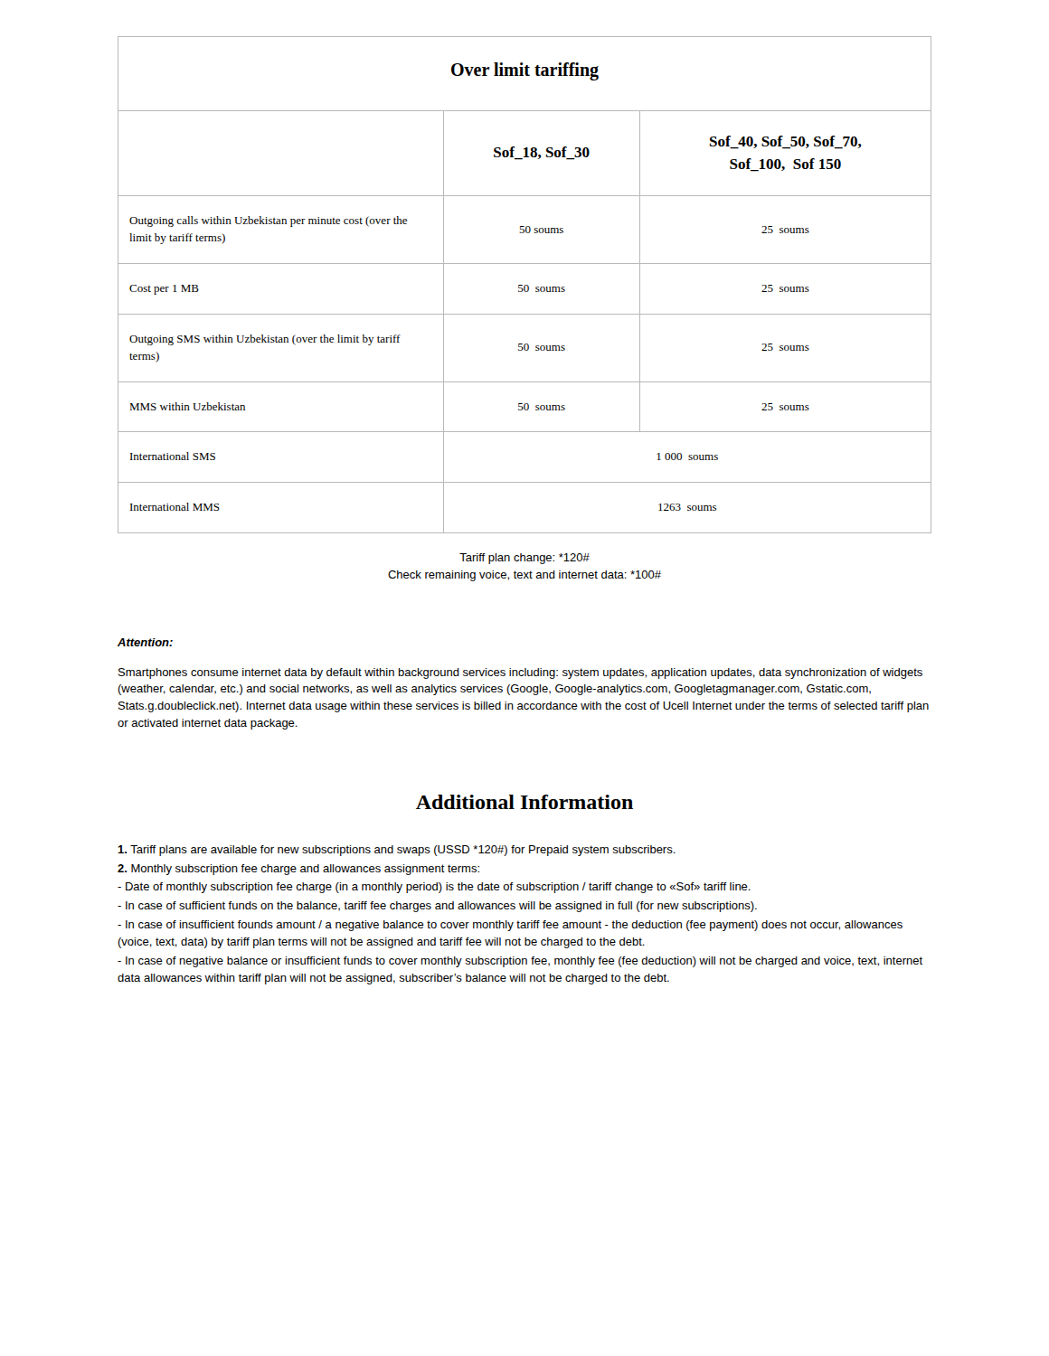| Over limit tariffing |
| | Sof_18, Sof_30 | Sof_40, Sof_50, Sof_70, Sof_100, Sof 150 |
| Outgoing calls within Uzbekistan per minute cost (over the limit by tariff terms) | 50 soums | 25 soums |
| Cost per 1 MB | 50 soums | 25 soums |
| Outgoing SMS within Uzbekistan (over the limit by tariff terms) | 50 soums | 25 soums |
| MMS within Uzbekistan | 50 soums | 25 soums |
| International SMS | 1 000 soums |
| International MMS | 1263 soums |
Tariff plan change: *120#
Check remaining voice, text and internet data: *100#
Attention:
Smartphones consume internet data by default within background services including: system updates, application updates, data synchronization of widgets (weather, calendar, etc.) and social networks, as well as analytics services (Google, Google-analytics.com, Googletagmanager.com, Gstatic.com, Stats.g.doubleclick.net). Internet data usage within these services is billed in accordance with the cost of Ucell Internet under the terms of selected tariff plan or activated internet data package.
Additional Information
1. Tariff plans are available for new subscriptions and swaps (USSD *120#) for Prepaid system subscribers.
2. Monthly subscription fee charge and allowances assignment terms:
- Date of monthly subscription fee charge (in a monthly period) is the date of subscription / tariff change to «Sof» tariff line.
- In case of sufficient funds on the balance, tariff fee charges and allowances will be assigned in full (for new subscriptions).
- In case of insufficient founds amount / a negative balance to cover monthly tariff fee amount - the deduction (fee payment) does not occur, allowances (voice, text, data) by tariff plan terms will not be assigned and tariff fee will not be charged to the debt.
- In case of negative balance or insufficient funds to cover monthly subscription fee, monthly fee (fee deduction) will not be charged and voice, text, internet data allowances within tariff plan will not be assigned, subscriber’s balance will not be charged to the debt.